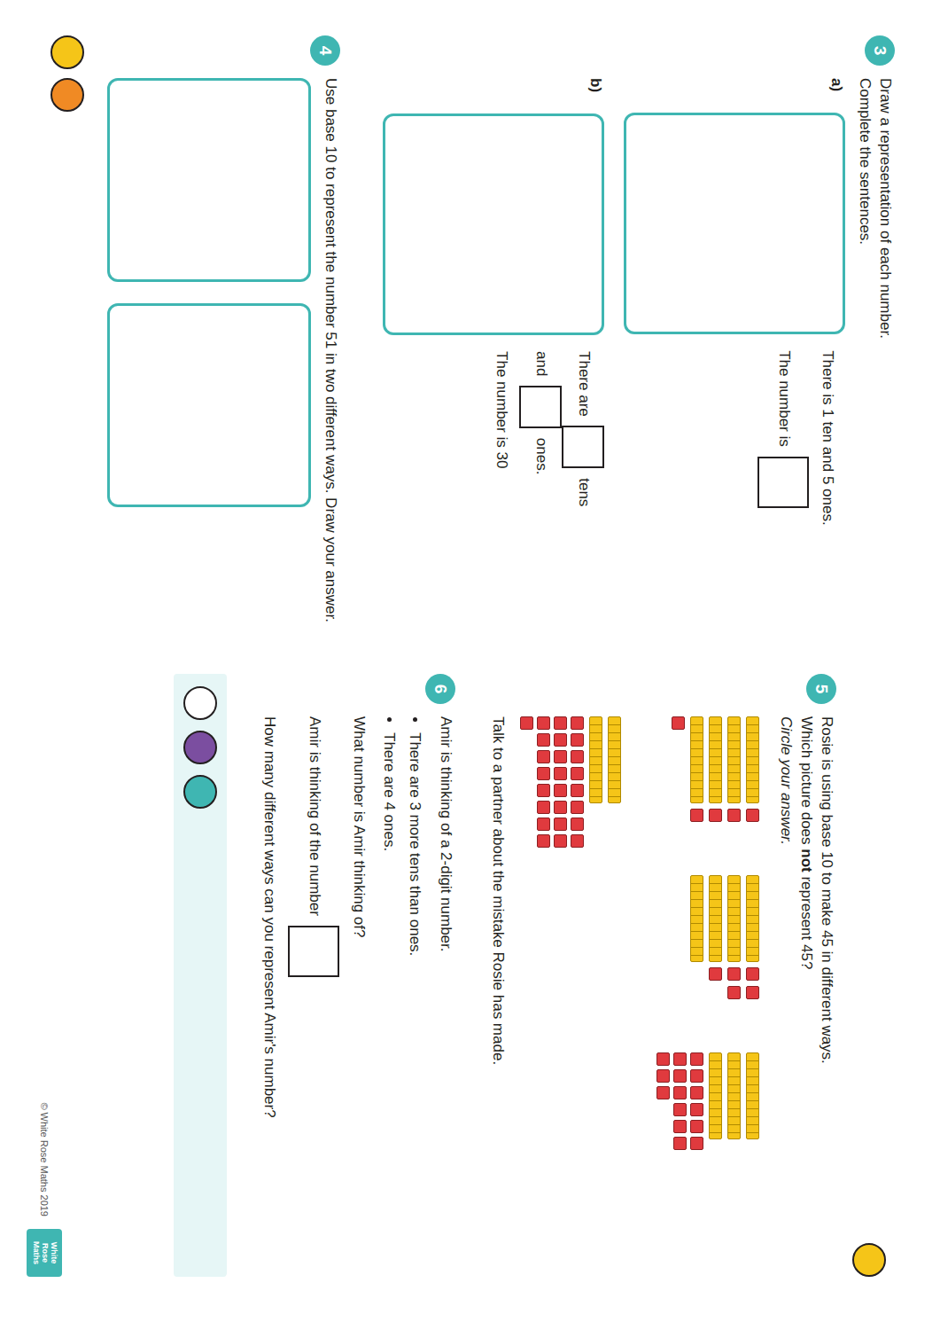3
Draw a representation of each number.
Complete the sentences.
a)
There is 1 ten and 5 ones.
The number is
b)
There are tens
and ones.
The number is 30
4
Use base 10 to represent the number 51 in two different ways. Draw your answer.
5
Rosie is using base 10 to make 45 in different ways.
Which picture does not represent 45?
Circle your answer.
Talk to a partner about the mistake Rosie has made.
6
Amir is thinking of a 2-digit number.
There are 3 more tens than ones.
There are 4 ones.
What number is Amir thinking of?
Amir is thinking of the number
How many different ways can you represent Amir's number?
© White Rose Maths 2019
White
Rose
Maths